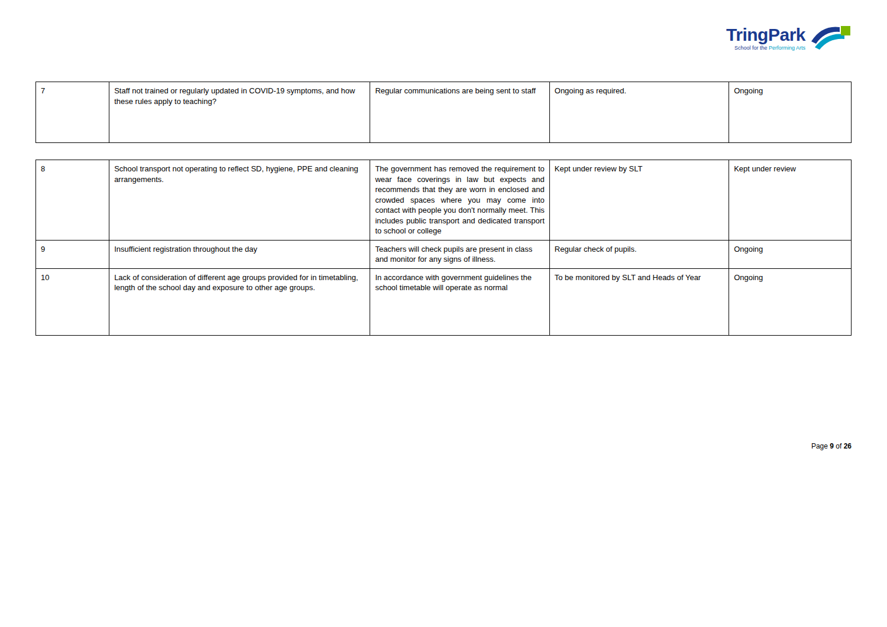TringPark
School for the Performing Arts
| 7 | Staff not trained or regularly updated in COVID-19 symptoms, and how these rules apply to teaching? | Regular communications are being sent to staff | Ongoing as required. | Ongoing |
| 8 | School transport not operating to reflect SD, hygiene, PPE and cleaning arrangements. | The government has removed the requirement to wear face coverings in law but expects and recommends that they are worn in enclosed and crowded spaces where you may come into contact with people you don't normally meet. This includes public transport and dedicated transport to school or college | Kept under review by SLT | Kept under review |
| 9 | Insufficient registration throughout the day | Teachers will check pupils are present in class and monitor for any signs of illness. | Regular check of pupils. | Ongoing |
| 10 | Lack of consideration of different age groups provided for in timetabling, length of the school day and exposure to other age groups. | In accordance with government guidelines the school timetable will operate as normal | To be monitored by SLT and Heads of Year | Ongoing |
Page 9 of 26